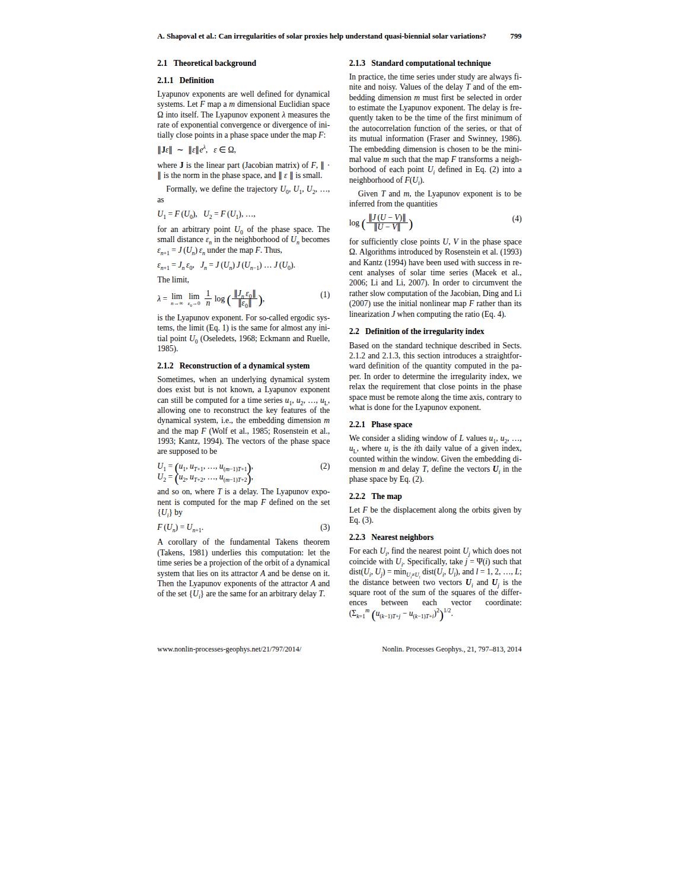A. Shapoval et al.: Can irregularities of solar proxies help understand quasi-biennial solar variations?
799
2.1 Theoretical background
2.1.1 Definition
Lyapunov exponents are well defined for dynamical systems. Let F map a m dimensional Euclidian space Ω into itself. The Lyapunov exponent λ measures the rate of exponential convergence or divergence of initially close points in a phase space under the map F:
∥Jε∥ ∼ ∥ε∥eλ, ε ∈ Ω,
where J is the linear part (Jacobian matrix) of F, ∥ · ∥ is the norm in the phase space, and ∥ ε ∥ is small.
Formally, we define the trajectory U0, U1, U2, …, as
U1 = F (U0), U2 = F (U1), …,
for an arbitrary point U0 of the phase space. The small distance εn in the neighborhood of Un becomes εn+1 = J (Un) εn under the map F. Thus,
εn+1 = Jn ε0, Jn = J (Un) J (Un−1) … J (U0).
The limit,
(1) λ = lim n→∞ lim ε0→0 1 n log (∥Jn ε0∥∥ε0∥),
is the Lyapunov exponent. For so-called ergodic systems, the limit (Eq. 1) is the same for almost any initial point U0 (Oseledets, 1968; Eckmann and Ruelle, 1985).
2.1.2 Reconstruction of a dynamical system
Sometimes, when an underlying dynamical system does exist but is not known, a Lyapunov exponent can still be computed for a time series u1, u2, …, uL, allowing one to reconstruct the key features of the dynamical system, i.e., the embedding dimension m and the map F (Wolf et al., 1985; Rosenstein et al., 1993; Kantz, 1994). The vectors of the phase space are supposed to be
(2) U1 = (u1, uT+1, …, u(m−1)T+1), U2 = (u2, uT+2, …, u(m−1)T+2),
and so on, where T is a delay. The Lyapunov exponent is computed for the map F defined on the set {Ui} by
(3) F (Un) = Un+1.
A corollary of the fundamental Takens theorem (Takens, 1981) underlies this computation: let the time series be a projection of the orbit of a dynamical system that lies on its attractor A and be dense on it. Then the Lyapunov exponents of the attractor A and of the set {Ui} are the same for an arbitrary delay T.
2.1.3 Standard computational technique
In practice, the time series under study are always finite and noisy. Values of the delay T and of the embedding dimension m must first be selected in order to estimate the Lyapunov exponent. The delay is frequently taken to be the time of the first minimum of the autocorrelation function of the series, or that of its mutual information (Fraser and Swinney, 1986). The embedding dimension is chosen to be the minimal value m such that the map F transforms a neighborhood of each point Ui defined in Eq. (2) into a neighborhood of F(Ui).
Given T and m, the Lyapunov exponent is to be inferred from the quantities
(4) log (∥J (U − V)∥∥U − V∥)
for sufficiently close points U, V in the phase space Ω. Algorithms introduced by Rosenstein et al. (1993) and Kantz (1994) have been used with success in recent analyses of solar time series (Macek et al., 2006; Li and Li, 2007). In order to circumvent the rather slow computation of the Jacobian, Ding and Li (2007) use the initial nonlinear map F rather than its linearization J when computing the ratio (Eq. 4).
2.2 Definition of the irregularity index
Based on the standard technique described in Sects. 2.1.2 and 2.1.3, this section introduces a straightforward definition of the quantity computed in the paper. In order to determine the irregularity index, we relax the requirement that close points in the phase space must be remote along the time axis, contrary to what is done for the Lyapunov exponent.
2.2.1 Phase space
We consider a sliding window of L values u1, u2, …, uL, where ui is the ith daily value of a given index, counted within the window. Given the embedding dimension m and delay T, define the vectors Ui in the phase space by Eq. (2).
2.2.2 The map
Let F be the displacement along the orbits given by Eq. (3).
2.2.3 Nearest neighbors
For each Ui, find the nearest point Uj which does not coincide with Ui. Specifically, take j = Ψ(i) such that dist(Ui, Uj) = minUi≠Ul dist(Ui, Ul), and l = 1, 2, …, L; the distance between two vectors Ui and Uj is the square root of the sum of the squares of the differences between each vector coordinate: (Σk=1m (u(k−1)T+j − u(k−1)T+i)2)1/2.
www.nonlin-processes-geophys.net/21/797/2014/
Nonlin. Processes Geophys., 21, 797–813, 2014